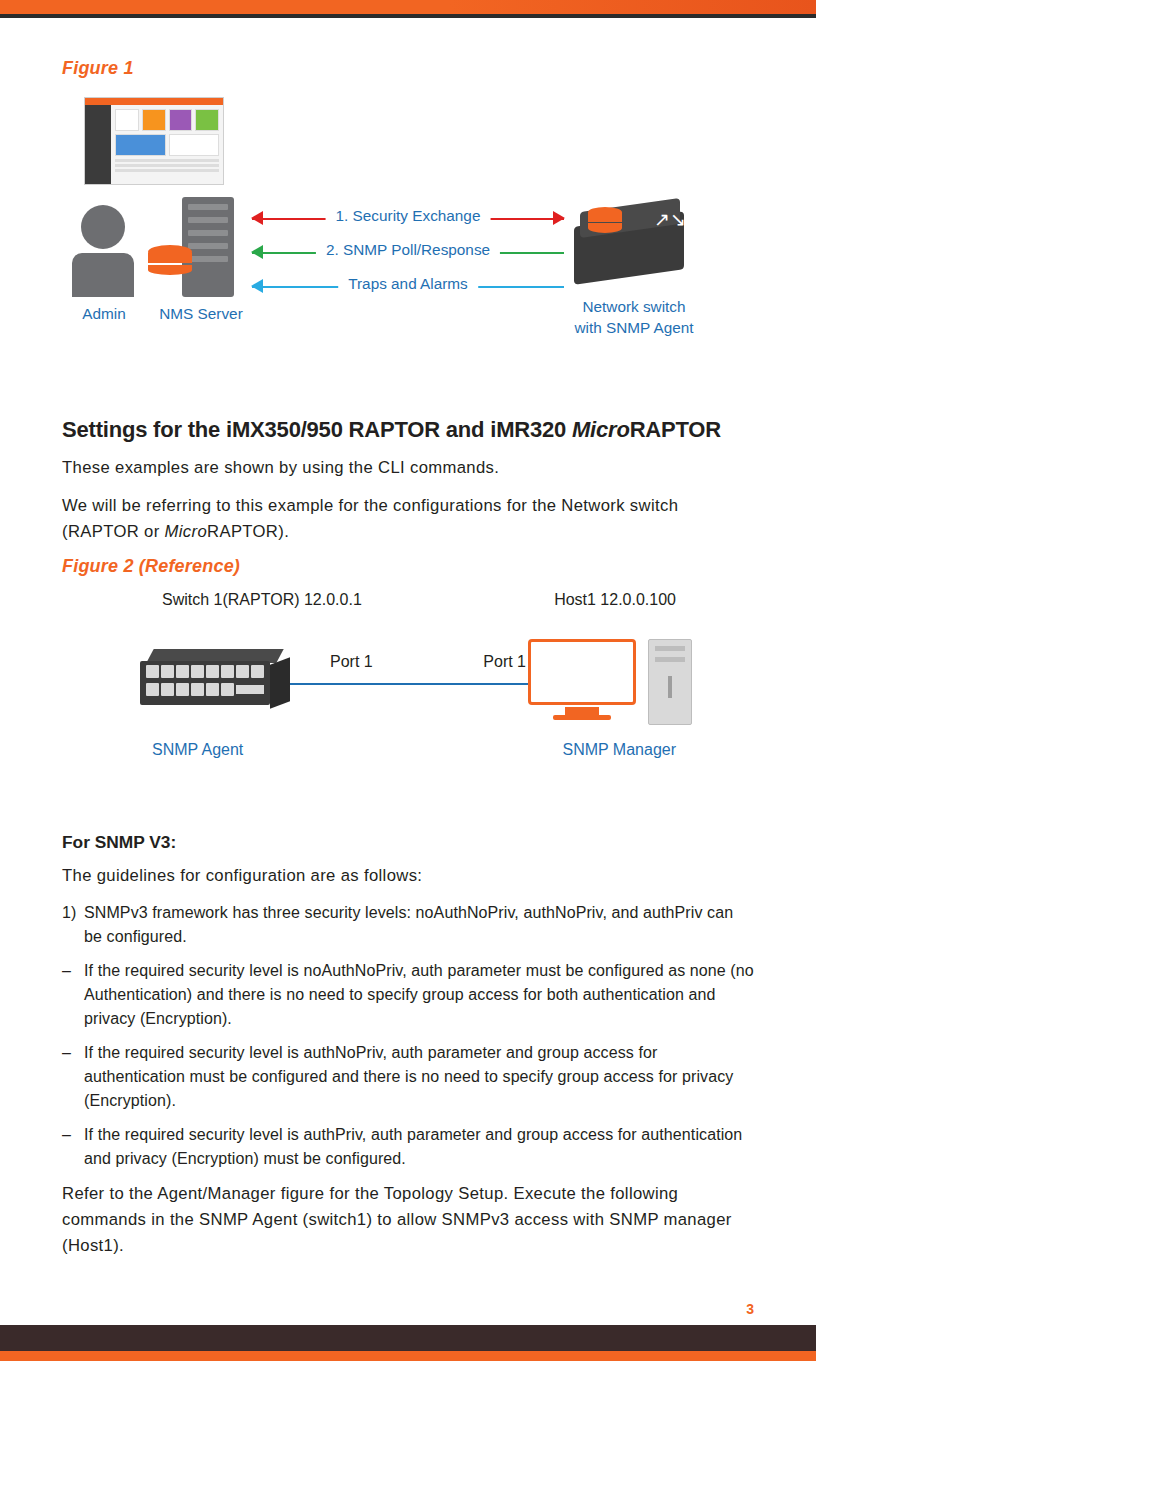Figure 1
Admin
NMS Server
↗↘
Network switch
with SNMP Agent
1. Security Exchange
2. SNMP Poll/Response
Traps and Alarms
Settings for the iMX350/950 RAPTOR and iMR320 Micro RAPTOR
These examples are shown by using the CLI commands.
We will be referring to this example for the configurations for the Network switch (RAPTOR or Micro RAPTOR).
Figure 2 (Reference)
Switch 1(RAPTOR) 12.0.0.1
Host1 12.0.0.100
Port 1
Port 1
SNMP Agent
SNMP Manager
For SNMP V3:
The guidelines for configuration are as follows:
1) SNMPv3 framework has three security levels: noAuthNoPriv, authNoPriv, and authPriv can be configured.
If the required security level is noAuthNoPriv, auth parameter must be configured as none (no Authentication) and there is no need to specify group access for both authentication and privacy (Encryption).
If the required security level is authNoPriv, auth parameter and group access for authentication must be configured and there is no need to specify group access for privacy (Encryption).
If the required security level is authPriv, auth parameter and group access for authentication and privacy (Encryption) must be configured.
Refer to the Agent/Manager figure for the Topology Setup. Execute the following commands in the SNMP Agent (switch1) to allow SNMPv3 access with SNMP manager (Host1).
3